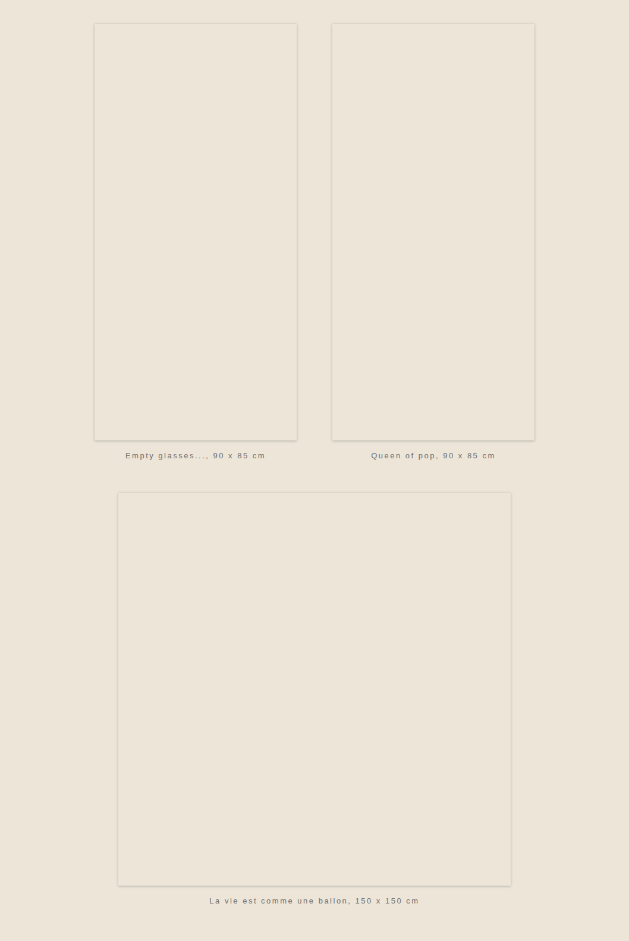Empty glasses..., 90 x 85 cm
Queen of pop, 90 x 85 cm
La vie est comme une ballon, 150 x 150 cm